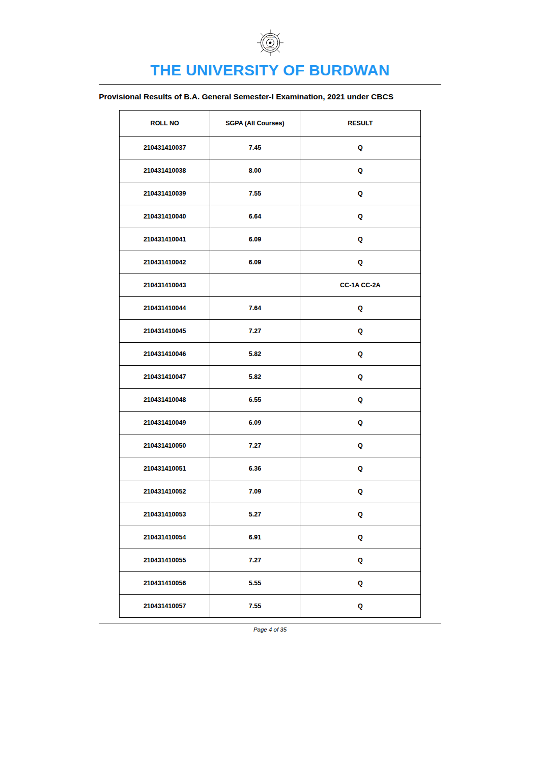UNIVERSITY BURDWAN
THE UNIVERSITY OF BURDWAN
Provisional Results of B.A. General Semester-I Examination, 2021 under CBCS
| ROLL NO | SGPA (All Courses) | RESULT |
| --- | --- | --- |
| 210431410037 | 7.45 | Q |
| 210431410038 | 8.00 | Q |
| 210431410039 | 7.55 | Q |
| 210431410040 | 6.64 | Q |
| 210431410041 | 6.09 | Q |
| 210431410042 | 6.09 | Q |
| 210431410043 | | CC-1A CC-2A |
| 210431410044 | 7.64 | Q |
| 210431410045 | 7.27 | Q |
| 210431410046 | 5.82 | Q |
| 210431410047 | 5.82 | Q |
| 210431410048 | 6.55 | Q |
| 210431410049 | 6.09 | Q |
| 210431410050 | 7.27 | Q |
| 210431410051 | 6.36 | Q |
| 210431410052 | 7.09 | Q |
| 210431410053 | 5.27 | Q |
| 210431410054 | 6.91 | Q |
| 210431410055 | 7.27 | Q |
| 210431410056 | 5.55 | Q |
| 210431410057 | 7.55 | Q |
Page 4 of 35